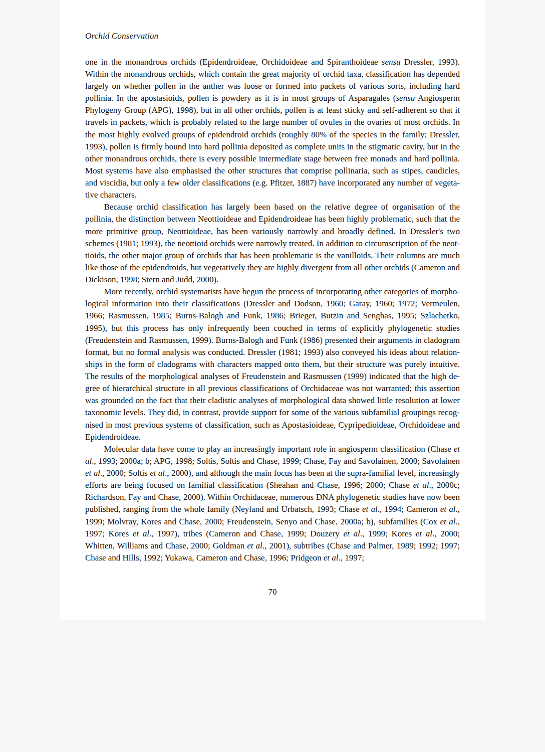Orchid Conservation
one in the monandrous orchids (Epidendroideae, Orchidoideae and Spiranthoideae sensu Dressler, 1993). Within the monandrous orchids, which contain the great majority of orchid taxa, classification has depended largely on whether pollen in the anther was loose or formed into packets of various sorts, including hard pollinia. In the apostasioids, pollen is powdery as it is in most groups of Asparagales (sensu Angiosperm Phylogeny Group (APG), 1998), but in all other orchids, pollen is at least sticky and self-adherent so that it travels in packets, which is probably related to the large number of ovules in the ovaries of most orchids. In the most highly evolved groups of epidendroid orchids (roughly 80% of the species in the family; Dressler, 1993), pollen is firmly bound into hard pollinia deposited as complete units in the stigmatic cavity, but in the other monandrous orchids, there is every possible intermediate stage between free monads and hard pollinia. Most systems have also emphasised the other structures that comprise pollinaria, such as stipes, caudicles, and viscidia, but only a few older classifications (e.g. Pfitzer, 1887) have incorporated any number of vegetative characters.
Because orchid classification has largely been based on the relative degree of organisation of the pollinia, the distinction between Neottioideae and Epidendroideae has been highly problematic, such that the more primitive group, Neottioideae, has been variously narrowly and broadly defined. In Dressler's two schemes (1981; 1993), the neottioid orchids were narrowly treated. In addition to circumscription of the neottioids, the other major group of orchids that has been problematic is the vanilloids. Their columns are much like those of the epidendroids, but vegetatively they are highly divergent from all other orchids (Cameron and Dickison, 1998; Stern and Judd, 2000).
More recently, orchid systematists have begun the process of incorporating other categories of morphological information into their classifications (Dressler and Dodson, 1960; Garay, 1960; 1972; Vermeulen, 1966; Rasmussen, 1985; Burns-Balogh and Funk, 1986; Brieger, Butzin and Senghas, 1995; Szlachetko, 1995), but this process has only infrequently been couched in terms of explicitly phylogenetic studies (Freudenstein and Rasmussen, 1999). Burns-Balogh and Funk (1986) presented their arguments in cladogram format, but no formal analysis was conducted. Dressler (1981; 1993) also conveyed his ideas about relationships in the form of cladograms with characters mapped onto them, but their structure was purely intuitive. The results of the morphological analyses of Freudenstein and Rasmussen (1999) indicated that the high degree of hierarchical structure in all previous classifications of Orchidaceae was not warranted; this assertion was grounded on the fact that their cladistic analyses of morphological data showed little resolution at lower taxonomic levels. They did, in contrast, provide support for some of the various subfamilial groupings recognised in most previous systems of classification, such as Apostasioideae, Cypripedioideae, Orchidoideae and Epidendroideae.
Molecular data have come to play an increasingly important role in angiosperm classification (Chase et al., 1993; 2000a; b; APG, 1998; Soltis, Soltis and Chase, 1999; Chase, Fay and Savolainen, 2000; Savolainen et al., 2000; Soltis et al., 2000), and although the main focus has been at the supra-familial level, increasingly efforts are being focused on familial classification (Sheahan and Chase, 1996; 2000; Chase et al., 2000c; Richardson, Fay and Chase, 2000). Within Orchidaceae, numerous DNA phylogenetic studies have now been published, ranging from the whole family (Neyland and Urbatsch, 1993; Chase et al., 1994; Cameron et al., 1999; Molvray, Kores and Chase, 2000; Freudenstein, Senyo and Chase, 2000a; b), subfamilies (Cox et al., 1997; Kores et al., 1997), tribes (Cameron and Chase, 1999; Douzery et al., 1999; Kores et al., 2000; Whitten, Williams and Chase, 2000; Goldman et al., 2001), subtribes (Chase and Palmer, 1989; 1992; 1997; Chase and Hills, 1992; Yukawa, Cameron and Chase, 1996; Pridgeon et al., 1997;
70